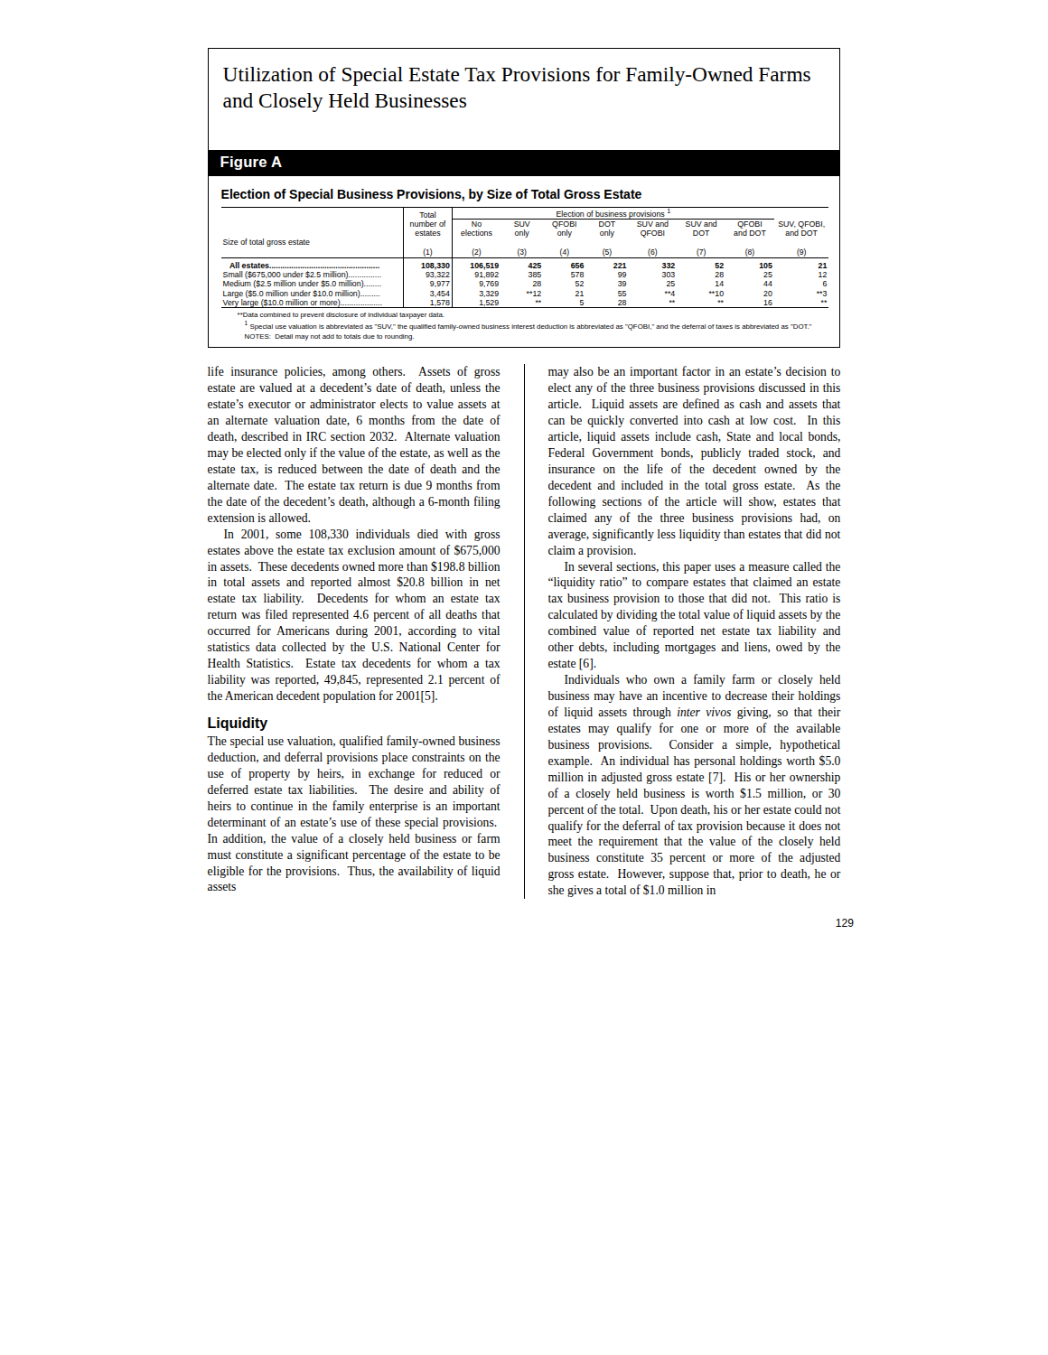Utilization of Special Estate Tax Provisions for Family-Owned Farms and Closely Held Businesses
Figure A
Election of Special Business Provisions, by Size of Total Gross Estate
| | Total number of estates | Election of business provisions 1 | |
| No elections | SUV only | QFOBI only | DOT only | SUV and QFOBI | SUV and DOT | QFOBI and DOT | SUV, QFOBI, and DOT |
| Size of total gross estate | | | | | | | | | |
| | (1) | (2) | (3) | (4) | (5) | (6) | (7) | (8) | (9) |
| All estates.................................................. | 108,330 | 106,519 | 425 | 656 | 221 | 332 | 52 | 105 | 21 |
| Small ($675,000 under $2.5 million)............... | 93,322 | 91,892 | 385 | 578 | 99 | 303 | 28 | 25 | 12 |
| Medium ($2.5 million under $5.0 million)........ | 9,977 | 9,769 | 28 | 52 | 39 | 25 | 14 | 44 | 6 |
| Large ($5.0 million under $10.0 million)......... | 3,454 | 3,329 | **12 | 21 | 55 | **4 | **10 | 20 | **3 |
| Very large ($10.0 million or more)................... | 1,578 | 1,529 | ** | 5 | 28 | ** | ** | 16 | ** |
**Data combined to prevent disclosure of individual taxpayer data.
1 Special use valuation is abbreviated as "SUV," the qualified family-owned business interest deduction is abbreviated as "QFOBI," and the deferral of taxes is abbreviated as "DOT."
NOTES: Detail may not add to totals due to rounding.
life insurance policies, among others. Assets of gross estate are valued at a decedent’s date of death, unless the estate’s executor or administrator elects to value assets at an alternate valuation date, 6 months from the date of death, described in IRC section 2032. Alternate valuation may be elected only if the value of the estate, as well as the estate tax, is reduced between the date of death and the alternate date. The estate tax return is due 9 months from the date of the decedent’s death, although a 6-month filing extension is allowed.
In 2001, some 108,330 individuals died with gross estates above the estate tax exclusion amount of $675,000 in assets. These decedents owned more than $198.8 billion in total assets and reported almost $20.8 billion in net estate tax liability. Decedents for whom an estate tax return was filed represented 4.6 percent of all deaths that occurred for Americans during 2001, according to vital statistics data collected by the U.S. National Center for Health Statistics. Estate tax decedents for whom a tax liability was reported, 49,845, represented 2.1 percent of the American decedent population for 2001[5].
Liquidity
The special use valuation, qualified family-owned business deduction, and deferral provisions place constraints on the use of property by heirs, in exchange for reduced or deferred estate tax liabilities. The desire and ability of heirs to continue in the family enterprise is an important determinant of an estate’s use of these special provisions. In addition, the value of a closely held business or farm must constitute a significant percentage of the estate to be eligible for the provisions. Thus, the availability of liquid assets
may also be an important factor in an estate’s decision to elect any of the three business provisions discussed in this article. Liquid assets are defined as cash and assets that can be quickly converted into cash at low cost. In this article, liquid assets include cash, State and local bonds, Federal Government bonds, publicly traded stock, and insurance on the life of the decedent owned by the decedent and included in the total gross estate. As the following sections of the article will show, estates that claimed any of the three business provisions had, on average, significantly less liquidity than estates that did not claim a provision.
In several sections, this paper uses a measure called the “liquidity ratio” to compare estates that claimed an estate tax business provision to those that did not. This ratio is calculated by dividing the total value of liquid assets by the combined value of reported net estate tax liability and other debts, including mortgages and liens, owed by the estate [6].
Individuals who own a family farm or closely held business may have an incentive to decrease their holdings of liquid assets through inter vivos giving, so that their estates may qualify for one or more of the available business provisions. Consider a simple, hypothetical example. An individual has personal holdings worth $5.0 million in adjusted gross estate [7]. His or her ownership of a closely held business is worth $1.5 million, or 30 percent of the total. Upon death, his or her estate could not qualify for the deferral of tax provision because it does not meet the requirement that the value of the closely held business constitute 35 percent or more of the adjusted gross estate. However, suppose that, prior to death, he or she gives a total of $1.0 million in
129